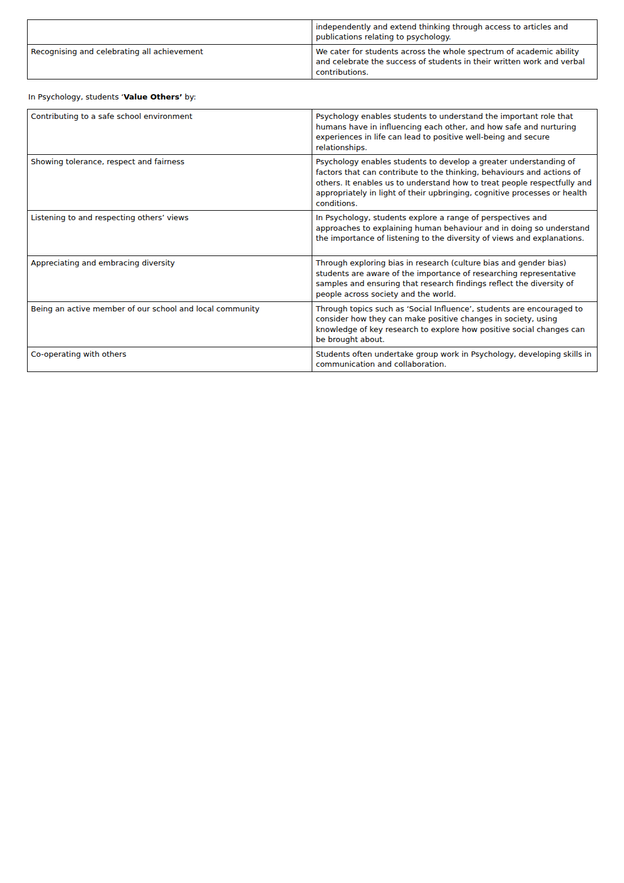| | independently and extend thinking through access to articles and publications relating to psychology. |
| Recognising and celebrating all achievement | We cater for students across the whole spectrum of academic ability and celebrate the success of students in their written work and verbal contributions. |
In Psychology, students ‘Value Others’ by:
| Contributing to a safe school environment | Psychology enables students to understand the important role that humans have in influencing each other, and how safe and nurturing experiences in life can lead to positive well-being and secure relationships. |
| Showing tolerance, respect and fairness | Psychology enables students to develop a greater understanding of factors that can contribute to the thinking, behaviours and actions of others. It enables us to understand how to treat people respectfully and appropriately in light of their upbringing, cognitive processes or health conditions. |
| Listening to and respecting others’ views | In Psychology, students explore a range of perspectives and approaches to explaining human behaviour and in doing so understand the importance of listening to the diversity of views and explanations. |
| Appreciating and embracing diversity | Through exploring bias in research (culture bias and gender bias) students are aware of the importance of researching representative samples and ensuring that research findings reflect the diversity of people across society and the world. |
| Being an active member of our school and local community | Through topics such as ‘Social Influence’, students are encouraged to consider how they can make positive changes in society, using knowledge of key research to explore how positive social changes can be brought about. |
| Co-operating with others | Students often undertake group work in Psychology, developing skills in communication and collaboration. |